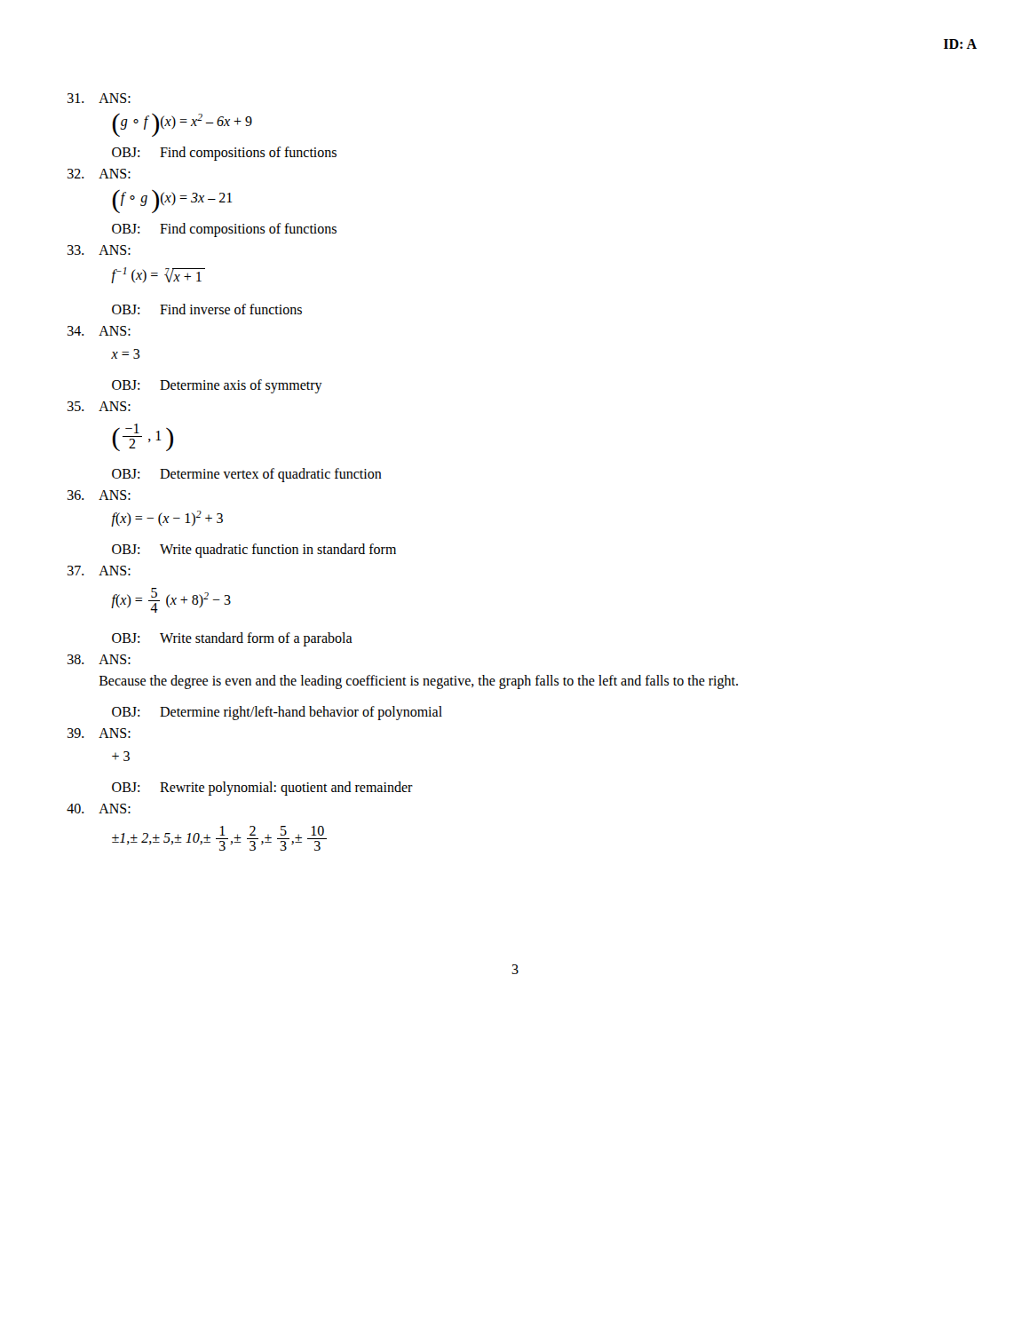ID: A
31. ANS:
(g ∘ f )(x) = x2 – 6x + 9
OBJ: Find compositions of functions
32. ANS:
(f ∘ g )(x) = 3x – 21
OBJ: Find compositions of functions
33. ANS:
f−1 (x) = 7√x + 1
OBJ: Find inverse of functions
34. ANS:
x = 3
OBJ: Determine axis of symmetry
35. ANS:
(−12 , 1 )
OBJ: Determine vertex of quadratic function
36. ANS:
f(x) = − (x − 1)2 + 3
OBJ: Write quadratic function in standard form
37. ANS:
f(x) = 54 (x + 8)2 − 3
OBJ: Write standard form of a parabola
38. ANS:
Because the degree is even and the leading coefficient is negative, the graph falls to the left and falls to the right.
OBJ: Determine right/left-hand behavior of polynomial
39. ANS:
+ 3
OBJ: Rewrite polynomial: quotient and remainder
40. ANS:
±1,± 2,± 5,± 10,± 13,± 23,± 53,± 103
3